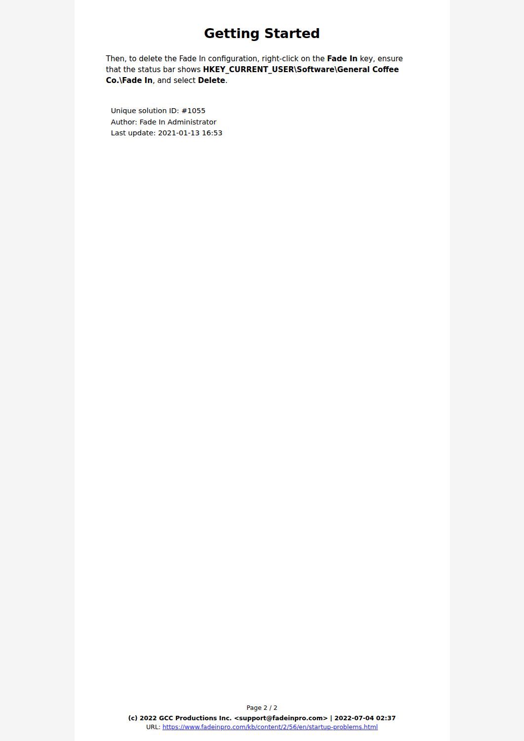Getting Started
Then, to delete the Fade In configuration, right-click on the Fade In key, ensure that the status bar shows HKEY_CURRENT_USER\Software\General Coffee Co.\Fade In, and select Delete.
Unique solution ID: #1055
Author: Fade In Administrator
Last update: 2021-01-13 16:53
Page 2 / 2
(c) 2022 GCC Productions Inc. <support@fadeinpro.com> | 2022-07-04 02:37
URL: https://www.fadeinpro.com/kb/content/2/56/en/startup-problems.html